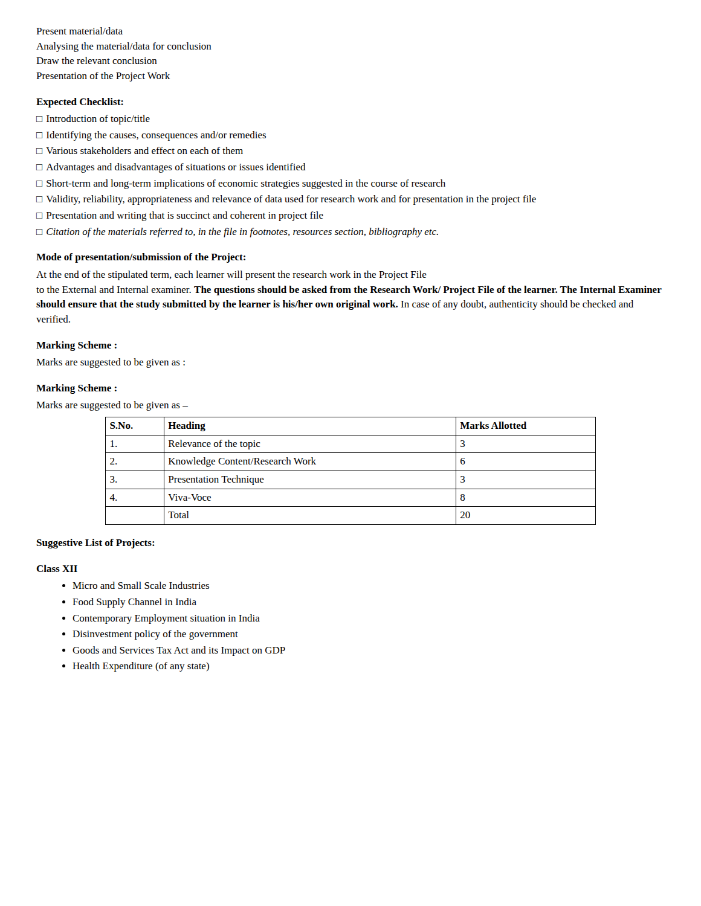Present material/data
Analysing the material/data for conclusion
Draw the relevant conclusion
Presentation of the Project Work
Expected Checklist:
Introduction of topic/title
Identifying the causes, consequences and/or remedies
Various stakeholders and effect on each of them
Advantages and disadvantages of situations or issues identified
Short-term and long-term implications of economic strategies suggested in the course of research
Validity, reliability, appropriateness and relevance of data used for research work and for presentation in the project file
Presentation and writing that is succinct and coherent in project file
Citation of the materials referred to, in the file in footnotes, resources section, bibliography etc.
Mode of presentation/submission of the Project:
At the end of the stipulated term, each learner will present the research work in the Project File
to the External and Internal examiner. The questions should be asked from the Research Work/ Project File of the learner. The Internal Examiner should ensure that the study submitted by the learner is his/her own original work. In case of any doubt, authenticity should be checked and verified.
Marking Scheme :
Marks are suggested to be given as :
Marking Scheme :
Marks are suggested to be given as –
| S.No. | Heading | Marks Allotted |
| --- | --- | --- |
| 1. | Relevance of the topic | 3 |
| 2. | Knowledge Content/Research Work | 6 |
| 3. | Presentation Technique | 3 |
| 4. | Viva-Voce | 8 |
| | Total | 20 |
Suggestive List of Projects:
Class XII
Micro and Small Scale Industries
Food Supply Channel in India
Contemporary Employment situation in India
Disinvestment policy of the government
Goods and Services Tax Act and its Impact on GDP
Health Expenditure (of any state)